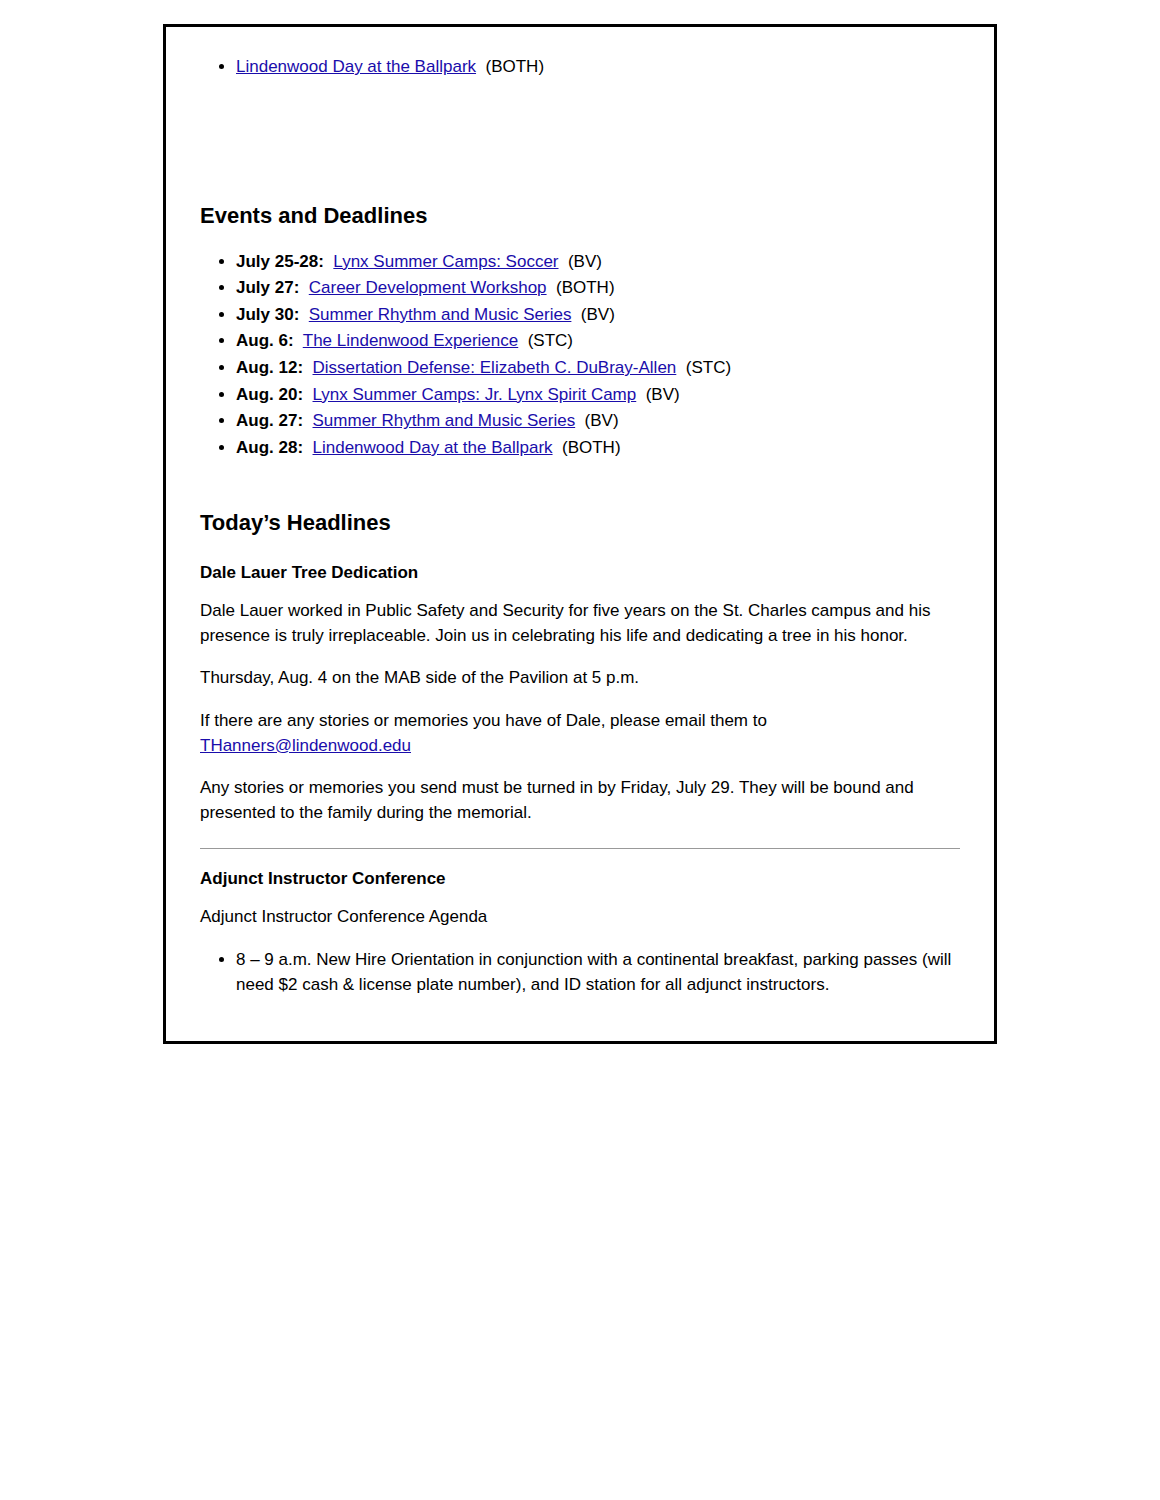Lindenwood Day at the Ballpark (BOTH)
Events and Deadlines
July 25-28: Lynx Summer Camps: Soccer (BV)
July 27: Career Development Workshop (BOTH)
July 30: Summer Rhythm and Music Series (BV)
Aug. 6: The Lindenwood Experience (STC)
Aug. 12: Dissertation Defense: Elizabeth C. DuBray-Allen (STC)
Aug. 20: Lynx Summer Camps: Jr. Lynx Spirit Camp (BV)
Aug. 27: Summer Rhythm and Music Series (BV)
Aug. 28: Lindenwood Day at the Ballpark (BOTH)
Today’s Headlines
Dale Lauer Tree Dedication
Dale Lauer worked in Public Safety and Security for five years on the St. Charles campus and his presence is truly irreplaceable. Join us in celebrating his life and dedicating a tree in his honor.
Thursday, Aug. 4 on the MAB side of the Pavilion at 5 p.m.
If there are any stories or memories you have of Dale, please email them to THanners@lindenwood.edu
Any stories or memories you send must be turned in by Friday, July 29. They will be bound and presented to the family during the memorial.
Adjunct Instructor Conference
Adjunct Instructor Conference Agenda
8 – 9 a.m. New Hire Orientation in conjunction with a continental breakfast, parking passes (will need $2 cash & license plate number), and ID station for all adjunct instructors.